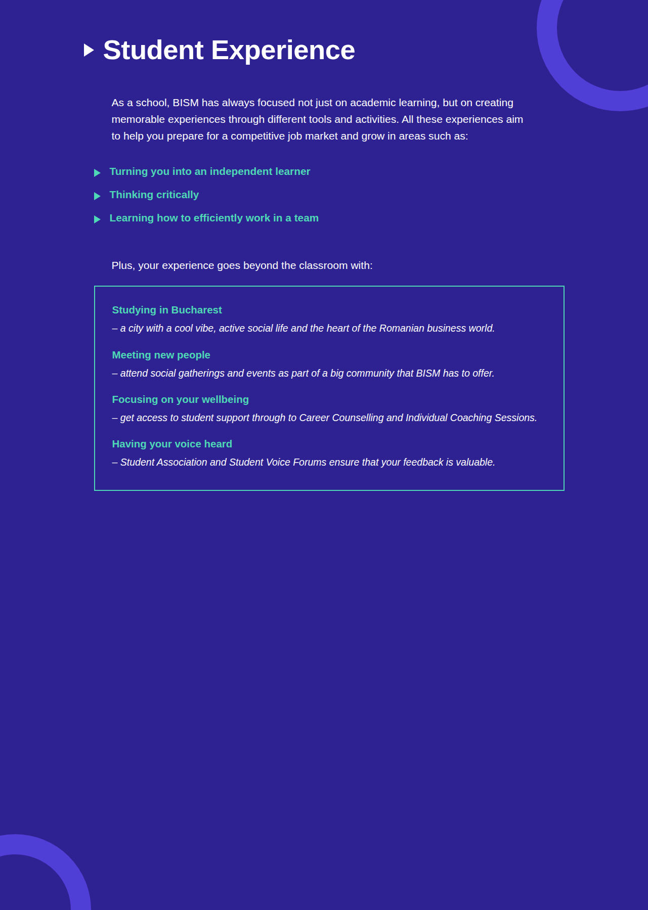Student Experience
As a school, BISM has always focused not just on academic learning, but on creating memorable experiences through different tools and activities. All these experiences aim to help you prepare for a competitive job market and grow in areas such as:
Turning you into an independent learner
Thinking critically
Learning how to efficiently work in a team
Plus, your experience goes beyond the classroom with:
Studying in Bucharest
– a city with a cool vibe, active social life and the heart of the Romanian business world.
Meeting new people
– attend social gatherings and events as part of a big community that BISM has to offer.
Focusing on your wellbeing
– get access to student support through to Career Counselling and Individual Coaching Sessions.
Having your voice heard
– Student Association and Student Voice Forums ensure that your feedback is valuable.